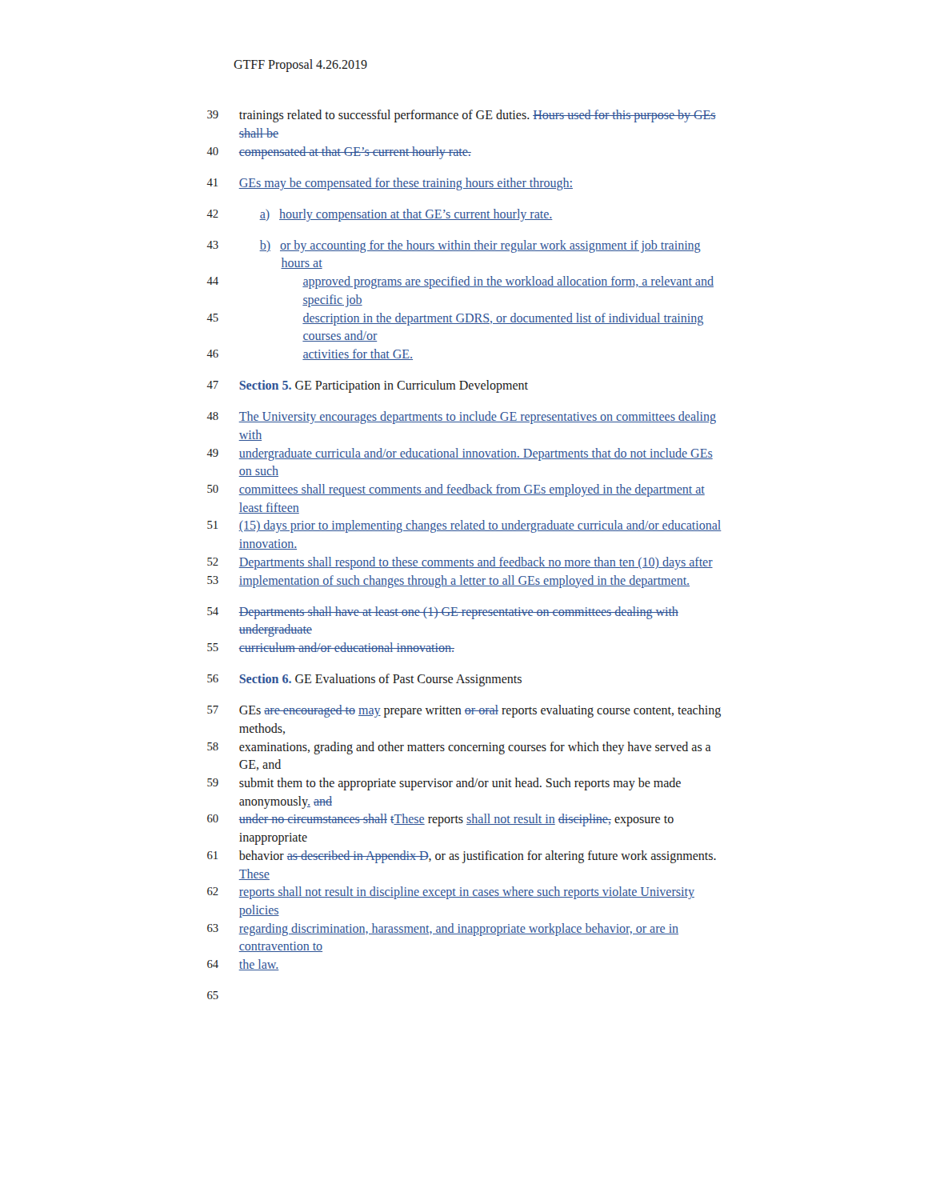GTFF Proposal 4.26.2019
| 39 | trainings related to successful performance of GE duties. Hours used for this purpose by GEs shall be |
| 40 | compensated at that GE’s current hourly rate. |
| 41 | GEs may be compensated for these training hours either through: |
| 42 | a) hourly compensation at that GE’s current hourly rate. |
| 43 | b) or by accounting for the hours within their regular work assignment if job training hours at |
| 44 | approved programs are specified in the workload allocation form, a relevant and specific job |
| 45 | description in the department GDRS, or documented list of individual training courses and/or |
| 46 | activities for that GE. |
| 47 | Section 5. GE Participation in Curriculum Development |
| 48 | The University encourages departments to include GE representatives on committees dealing with |
| 49 | undergraduate curricula and/or educational innovation. Departments that do not include GEs on such |
| 50 | committees shall request comments and feedback from GEs employed in the department at least fifteen |
| 51 | (15) days prior to implementing changes related to undergraduate curricula and/or educational innovation. |
| 52 | Departments shall respond to these comments and feedback no more than ten (10) days after |
| 53 | implementation of such changes through a letter to all GEs employed in the department. |
| 54 | Departments shall have at least one (1) GE representative on committees dealing with undergraduate |
| 55 | curriculum and/or educational innovation. |
| 56 | Section 6. GE Evaluations of Past Course Assignments |
| 57 | GEs are encouraged to may prepare written or oral reports evaluating course content, teaching methods, |
| 58 | examinations, grading and other matters concerning courses for which they have served as a GE, and |
| 59 | submit them to the appropriate supervisor and/or unit head. Such reports may be made anonymously . and |
| 60 | under no circumstances shall t These reports shall not result in discipline, exposure to inappropriate |
| 61 | behavior as described in Appendix D , or as justification for altering future work assignments. These |
| 62 | reports shall not result in discipline except in cases where such reports violate University policies |
| 63 | regarding discrimination, harassment, and inappropriate workplace behavior, or are in contravention to |
| 64 | the law. |
| 65 | |